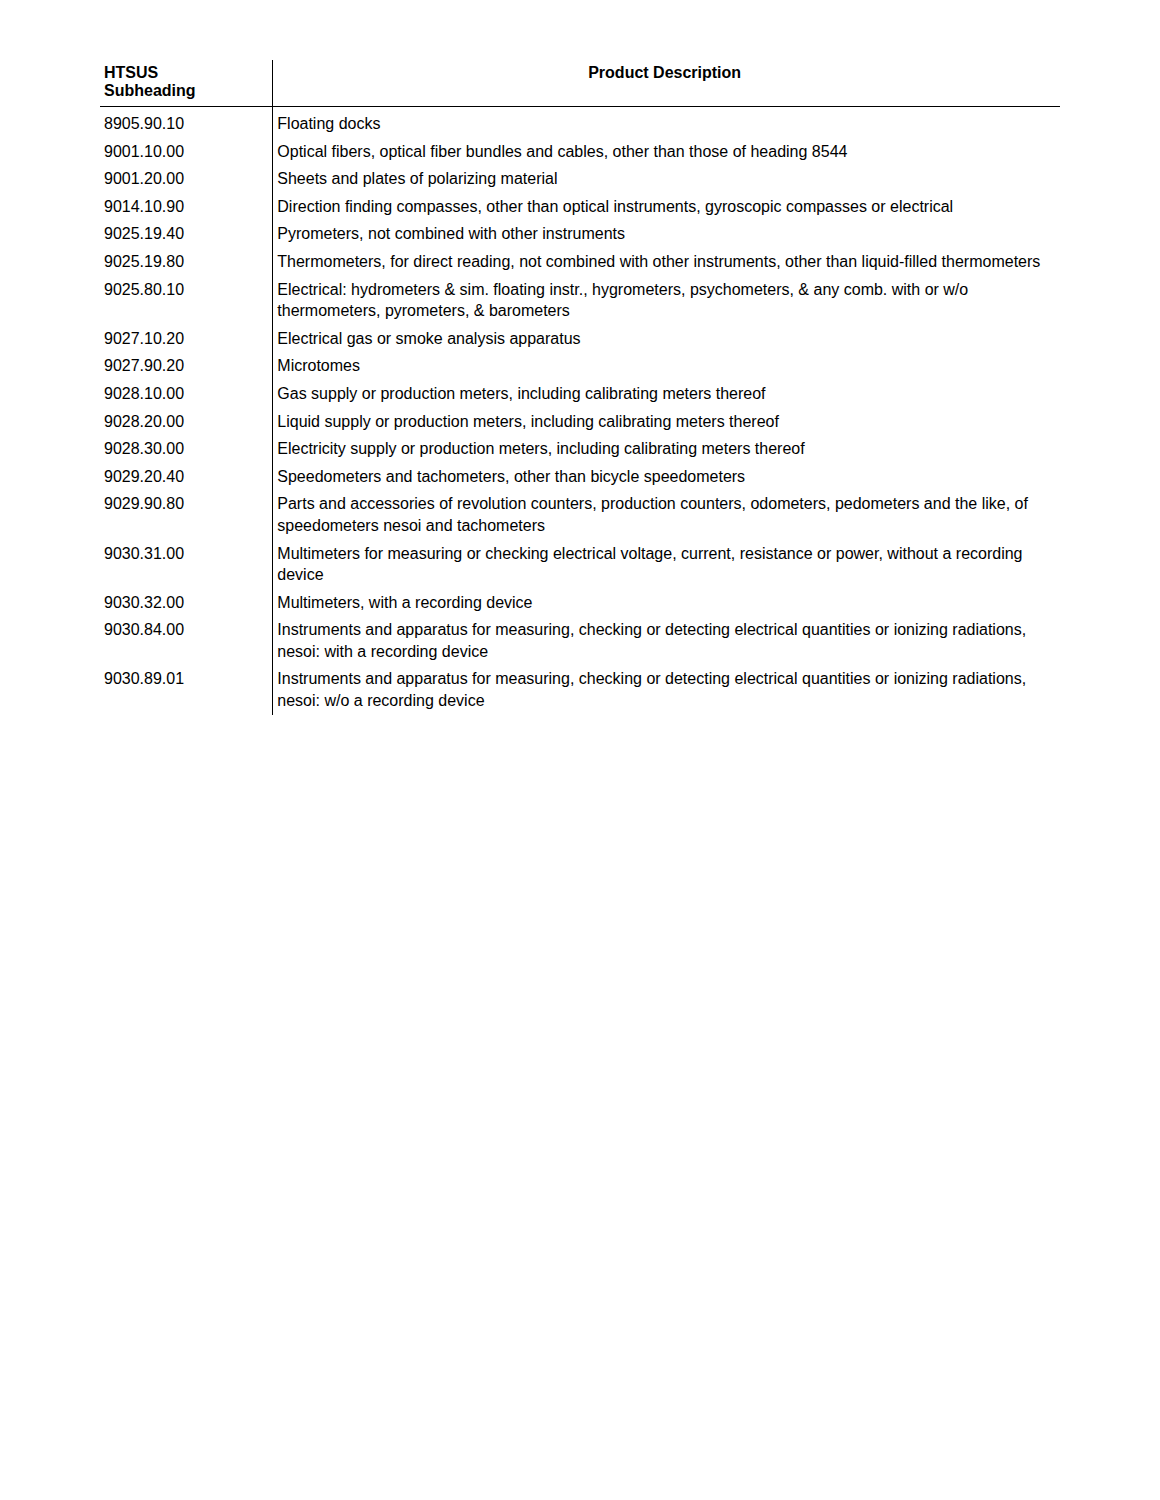| HTSUS Subheading | Product Description |
| --- | --- |
| 8905.90.10 | Floating docks |
| 9001.10.00 | Optical fibers, optical fiber bundles and cables, other than those of heading 8544 |
| 9001.20.00 | Sheets and plates of polarizing material |
| 9014.10.90 | Direction finding compasses, other than optical instruments, gyroscopic compasses or electrical |
| 9025.19.40 | Pyrometers, not combined with other instruments |
| 9025.19.80 | Thermometers, for direct reading, not combined with other instruments, other than liquid-filled thermometers |
| 9025.80.10 | Electrical: hydrometers & sim. floating instr., hygrometers, psychometers, & any comb. with or w/o thermometers, pyrometers, & barometers |
| 9027.10.20 | Electrical gas or smoke analysis apparatus |
| 9027.90.20 | Microtomes |
| 9028.10.00 | Gas supply or production meters, including calibrating meters thereof |
| 9028.20.00 | Liquid supply or production meters, including calibrating meters thereof |
| 9028.30.00 | Electricity supply or production meters, including calibrating meters thereof |
| 9029.20.40 | Speedometers and tachometers, other than bicycle speedometers |
| 9029.90.80 | Parts and accessories of revolution counters, production counters, odometers, pedometers and the like, of speedometers nesoi and tachometers |
| 9030.31.00 | Multimeters for measuring or checking electrical voltage, current, resistance or power, without a recording device |
| 9030.32.00 | Multimeters, with a recording device |
| 9030.84.00 | Instruments and apparatus for measuring, checking or detecting electrical quantities or ionizing radiations, nesoi: with a recording device |
| 9030.89.01 | Instruments and apparatus for measuring, checking or detecting electrical quantities or ionizing radiations, nesoi: w/o a recording device |